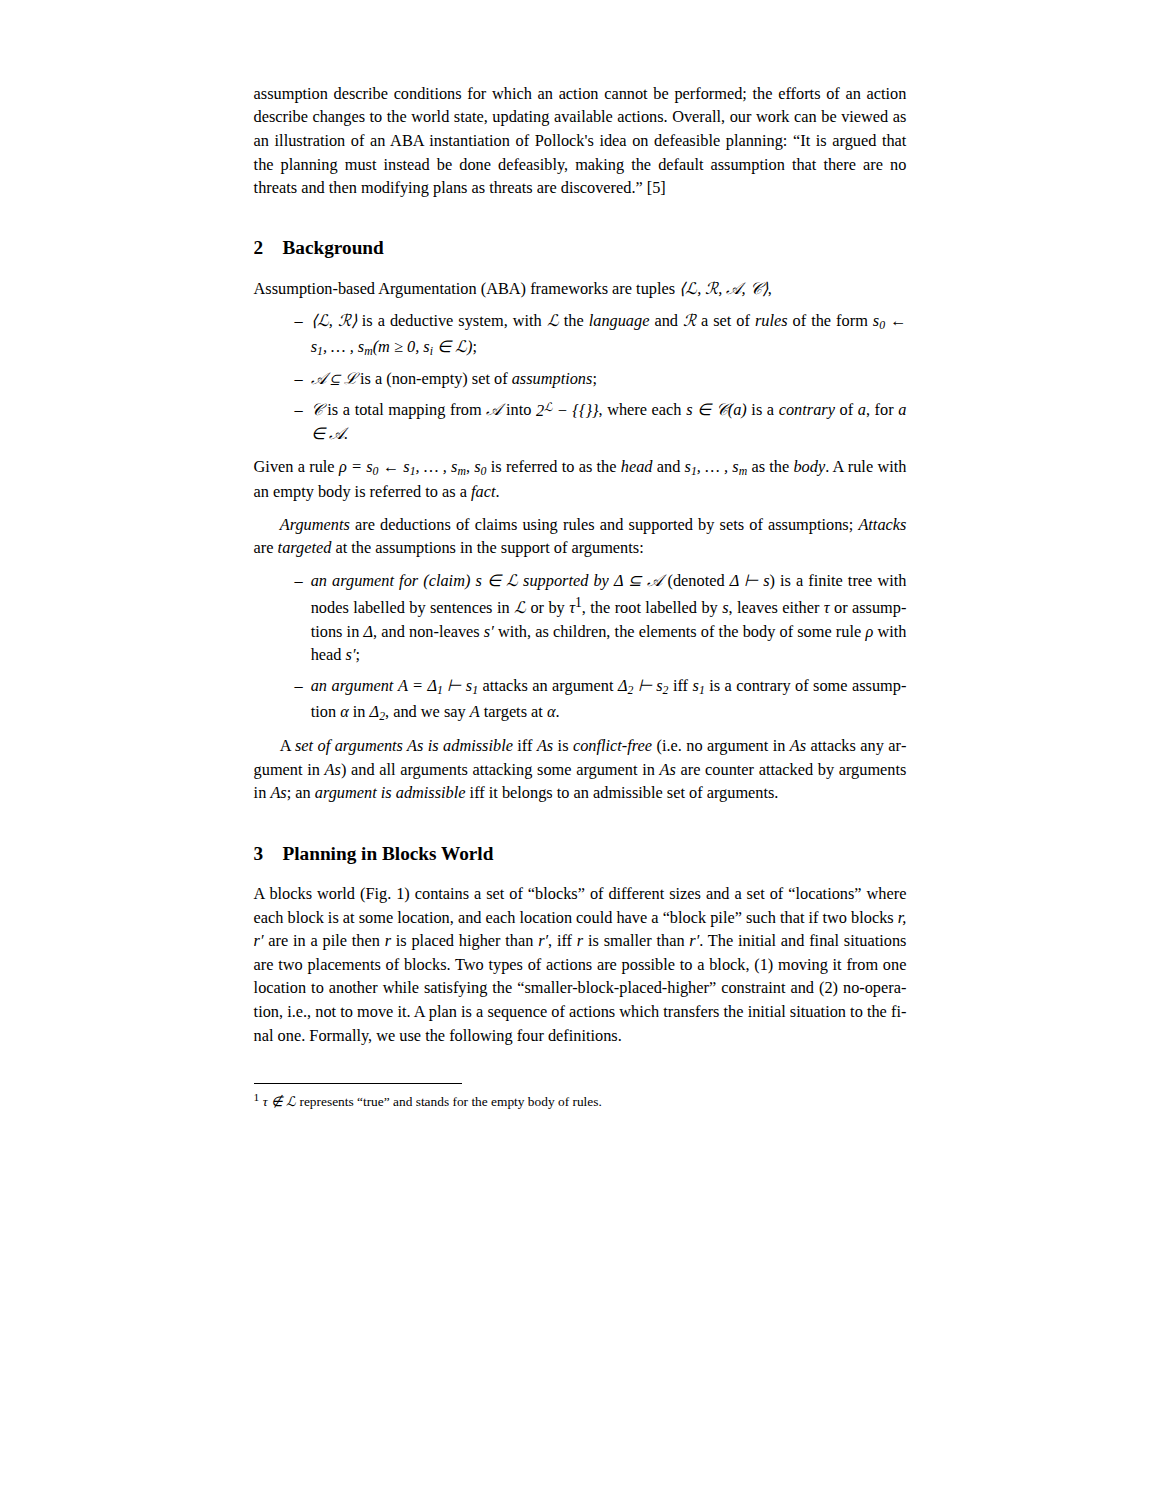assumption describe conditions for which an action cannot be performed; the efforts of an action describe changes to the world state, updating available actions. Overall, our work can be viewed as an illustration of an ABA instantiation of Pollock's idea on defeasible planning: “It is argued that the planning must instead be done defeasibly, making the default assumption that there are no threats and then modifying plans as threats are discovered.” [5]
2 Background
Assumption-based Argumentation (ABA) frameworks are tuples ⟨ℒ, ℛ, 𝒜, 𝒞⟩,
⟨ℒ, ℛ⟩ is a deductive system, with ℒ the language and ℛ a set of rules of the form s0 ← s1, … , sm(m ≥ 0, si ∈ ℒ);
𝒜 ⊆ ℒ is a (non-empty) set of assumptions;
𝒞 is a total mapping from 𝒜 into 2ℒ − {{}}, where each s ∈ 𝒞(a) is a contrary of a, for a ∈ 𝒜.
Given a rule ρ = s0 ← s1, … , sm, s0 is referred to as the head and s1, … , sm as the body. A rule with an empty body is referred to as a fact.
Arguments are deductions of claims using rules and supported by sets of assumptions; Attacks are targeted at the assumptions in the support of arguments:
an argument for (claim) s ∈ ℒ supported by Δ ⊆ 𝒜 (denoted Δ ⊢ s) is a finite tree with nodes labelled by sentences in ℒ or by τ1, the root labelled by s, leaves either τ or assumptions in Δ, and non-leaves s′ with, as children, the elements of the body of some rule ρ with head s′;
an argument A = Δ1 ⊢ s1 attacks an argument Δ2 ⊢ s2 iff s1 is a contrary of some assumption α in Δ2, and we say A targets at α.
A set of arguments As is admissible iff As is conflict-free (i.e. no argument in As attacks any argument in As) and all arguments attacking some argument in As are counter attacked by arguments in As; an argument is admissible iff it belongs to an admissible set of arguments.
3 Planning in Blocks World
A blocks world (Fig. 1) contains a set of “blocks” of different sizes and a set of “locations” where each block is at some location, and each location could have a “block pile” such that if two blocks r, r′ are in a pile then r is placed higher than r′, iff r is smaller than r′. The initial and final situations are two placements of blocks. Two types of actions are possible to a block, (1) moving it from one location to another while satisfying the “smaller-block-placed-higher” constraint and (2) no-operation, i.e., not to move it. A plan is a sequence of actions which transfers the initial situation to the final one. Formally, we use the following four definitions.
1 τ ∉ ℒ represents “true” and stands for the empty body of rules.